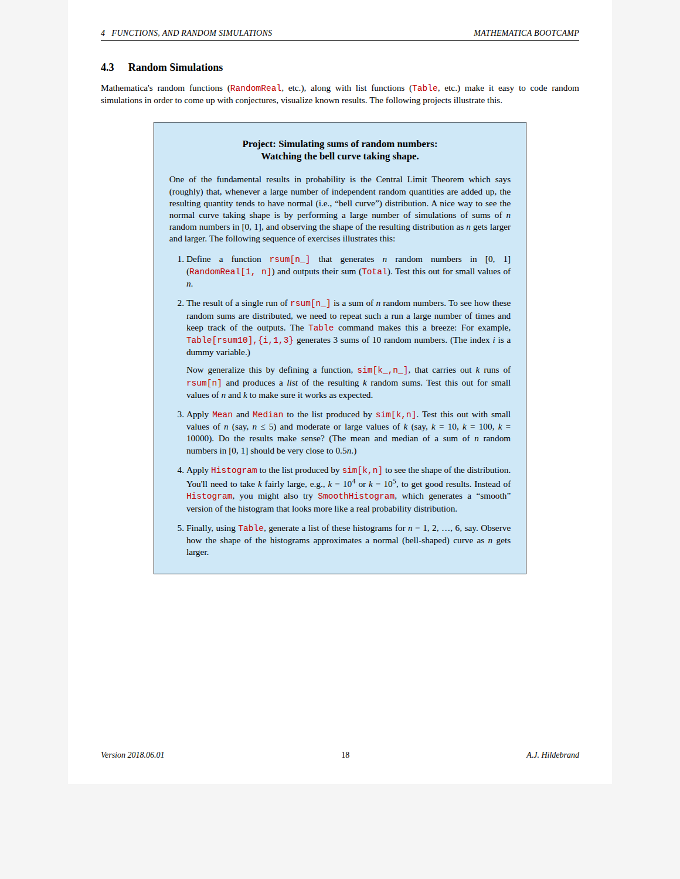4 FUNCTIONS, AND RANDOM SIMULATIONS Mathematica Bootcamp
4.3 Random Simulations
Mathematica's random functions (RandomReal, etc.), along with list functions (Table, etc.) make it easy to code random simulations in order to come up with conjectures, visualize known results. The following projects illustrate this.
Project: Simulating sums of random numbers:
Watching the bell curve taking shape.
One of the fundamental results in probability is the Central Limit Theorem which says (roughly) that, whenever a large number of independent random quantities are added up, the resulting quantity tends to have normal (i.e., “bell curve”) distribution. A nice way to see the normal curve taking shape is by performing a large number of simulations of sums of n random numbers in [0, 1], and observing the shape of the resulting distribution as n gets larger and larger. The following sequence of exercises illustrates this:
Define a function rsum[n_] that generates n random numbers in [0, 1] (RandomReal[1, n]) and outputs their sum (Total). Test this out for small values of n.
The result of a single run of rsum[n_] is a sum of n random numbers. To see how these random sums are distributed, we need to repeat such a run a large number of times and keep track of the outputs. The Table command makes this a breeze: For example, Table[rsum10],{i,1,3} generates 3 sums of 10 random numbers. (The index i is a dummy variable.)
Now generalize this by defining a function, sim[k_,n_], that carries out k runs of rsum[n] and produces a list of the resulting k random sums. Test this out for small values of n and k to make sure it works as expected.
Apply Mean and Median to the list produced by sim[k,n]. Test this out with small values of n (say, n ≤ 5) and moderate or large values of k (say, k = 10, k = 100, k = 10000). Do the results make sense? (The mean and median of a sum of n random numbers in [0, 1] should be very close to 0.5n.)
Apply Histogram to the list produced by sim[k,n] to see the shape of the distribution. You'll need to take k fairly large, e.g., k = 104 or k = 105, to get good results. Instead of Histogram, you might also try SmoothHistogram, which generates a “smooth” version of the histogram that looks more like a real probability distribution.
Finally, using Table, generate a list of these histograms for n = 1, 2, …, 6, say. Observe how the shape of the histograms approximates a normal (bell-shaped) curve as n gets larger.
Version 2018.06.01 18 A.J. Hildebrand